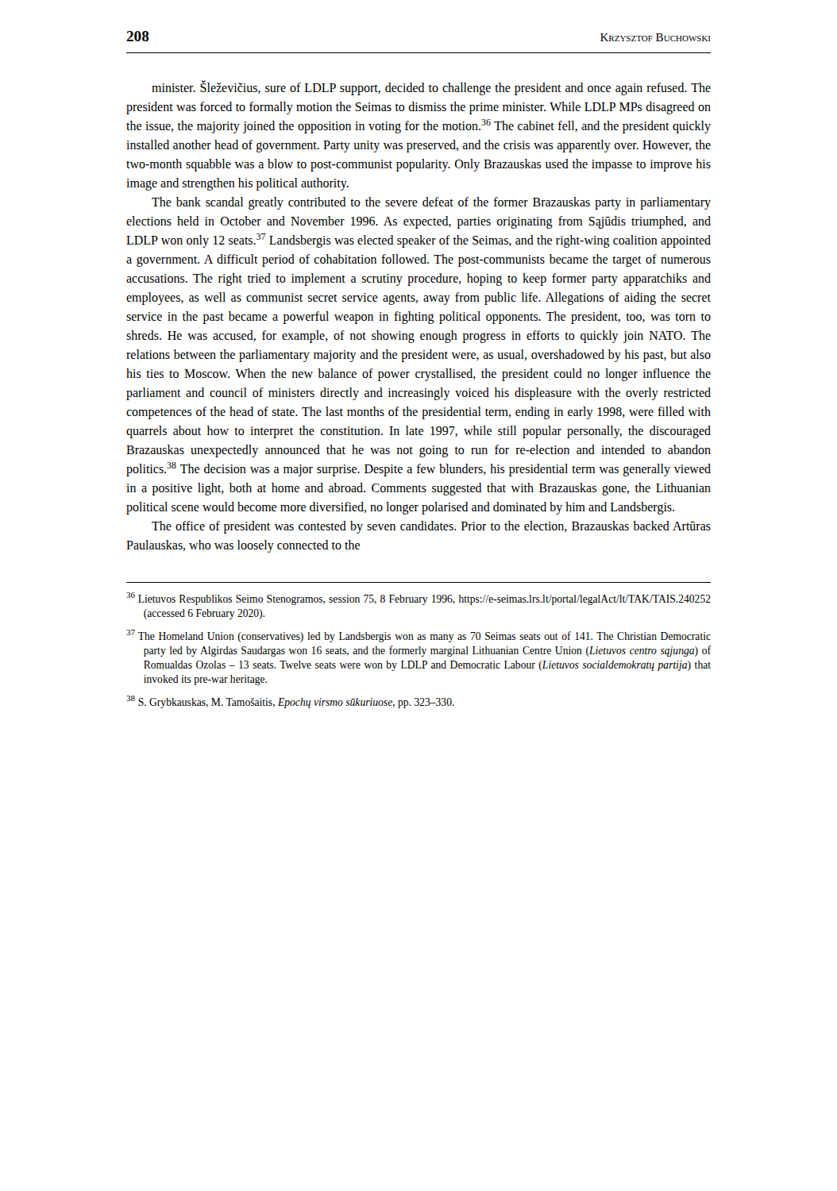208 Krzysztof Buchowski
minister. Šleževičius, sure of LDLP support, decided to challenge the president and once again refused. The president was forced to formally motion the Seimas to dismiss the prime minister. While LDLP MPs disagreed on the issue, the majority joined the opposition in voting for the motion.36 The cabinet fell, and the president quickly installed another head of government. Party unity was preserved, and the crisis was apparently over. However, the two-month squabble was a blow to post-communist popularity. Only Brazauskas used the impasse to improve his image and strengthen his political authority.
The bank scandal greatly contributed to the severe defeat of the former Brazauskas party in parliamentary elections held in October and November 1996. As expected, parties originating from Sąjūdis triumphed, and LDLP won only 12 seats.37 Landsbergis was elected speaker of the Seimas, and the right-wing coalition appointed a government. A difficult period of cohabitation followed. The post-communists became the target of numerous accusations. The right tried to implement a scrutiny procedure, hoping to keep former party apparatchiks and employees, as well as communist secret service agents, away from public life. Allegations of aiding the secret service in the past became a powerful weapon in fighting political opponents. The president, too, was torn to shreds. He was accused, for example, of not showing enough progress in efforts to quickly join NATO. The relations between the parliamentary majority and the president were, as usual, overshadowed by his past, but also his ties to Moscow. When the new balance of power crystallised, the president could no longer influence the parliament and council of ministers directly and increasingly voiced his displeasure with the overly restricted competences of the head of state. The last months of the presidential term, ending in early 1998, were filled with quarrels about how to interpret the constitution. In late 1997, while still popular personally, the discouraged Brazauskas unexpectedly announced that he was not going to run for re-election and intended to abandon politics.38 The decision was a major surprise. Despite a few blunders, his presidential term was generally viewed in a positive light, both at home and abroad. Comments suggested that with Brazauskas gone, the Lithuanian political scene would become more diversified, no longer polarised and dominated by him and Landsbergis.
The office of president was contested by seven candidates. Prior to the election, Brazauskas backed Artūras Paulauskas, who was loosely connected to the
36 Lietuvos Respublikos Seimo Stenogramos, session 75, 8 February 1996, https://e-seimas.lrs.lt/portal/legalAct/lt/TAK/TAIS.240252 (accessed 6 February 2020).
37 The Homeland Union (conservatives) led by Landsbergis won as many as 70 Seimas seats out of 141. The Christian Democratic party led by Algirdas Saudargas won 16 seats, and the formerly marginal Lithuanian Centre Union (Lietuvos centro sąjunga) of Romualdas Ozolas – 13 seats. Twelve seats were won by LDLP and Democratic Labour (Lietuvos socialdemokratų partija) that invoked its pre-war heritage.
38 S. Grybkauskas, M. Tamošaitis, Epochų virsmo sūkuriuose, pp. 323–330.